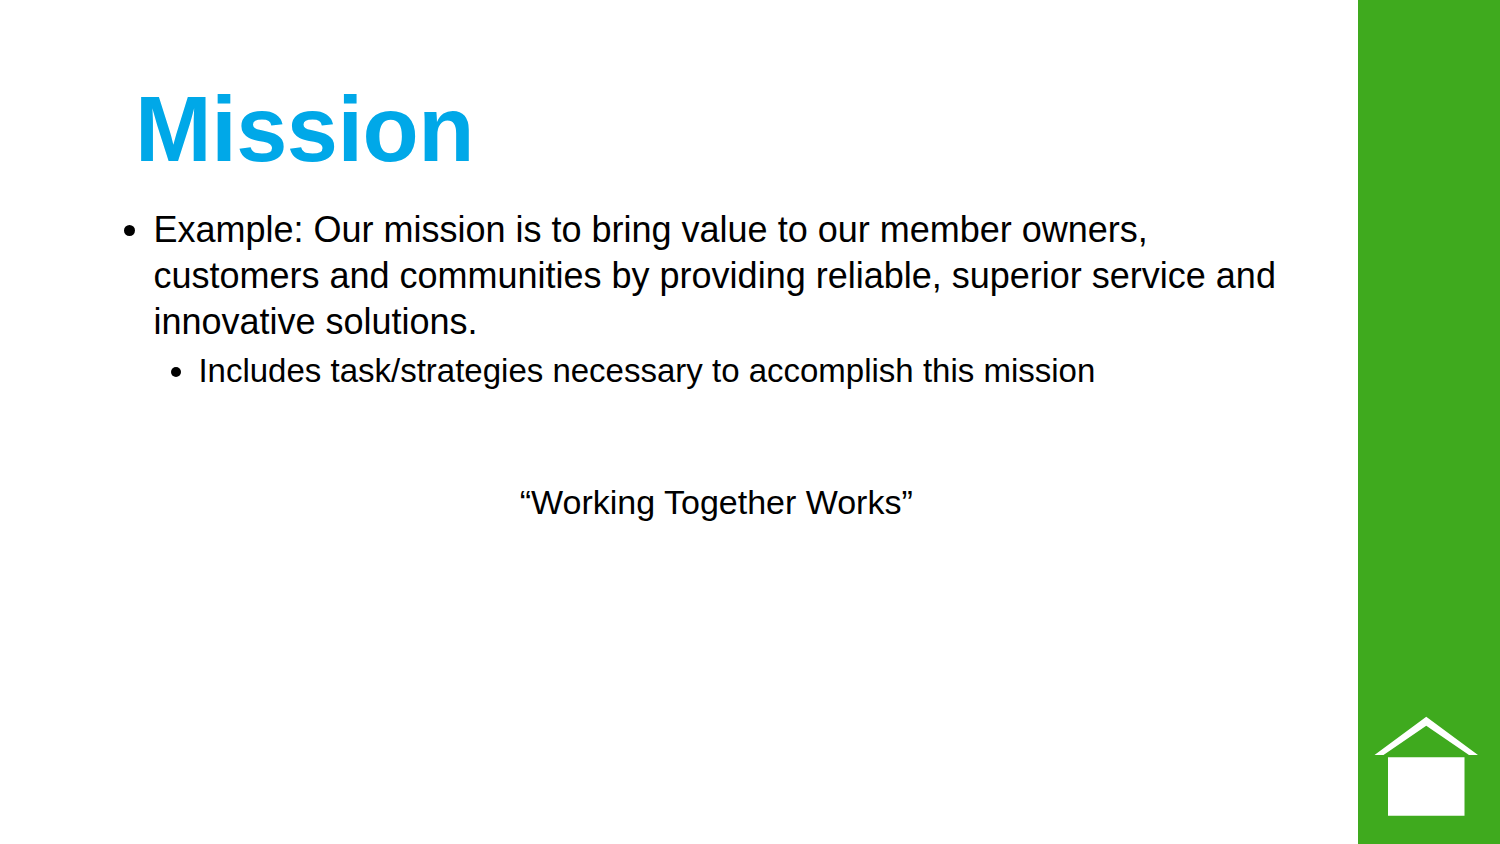Mission
Example: Our mission is to bring value to our member owners, customers and communities by providing reliable, superior service and innovative solutions.
Includes task/strategies necessary to accomplish this mission
“Working Together Works”